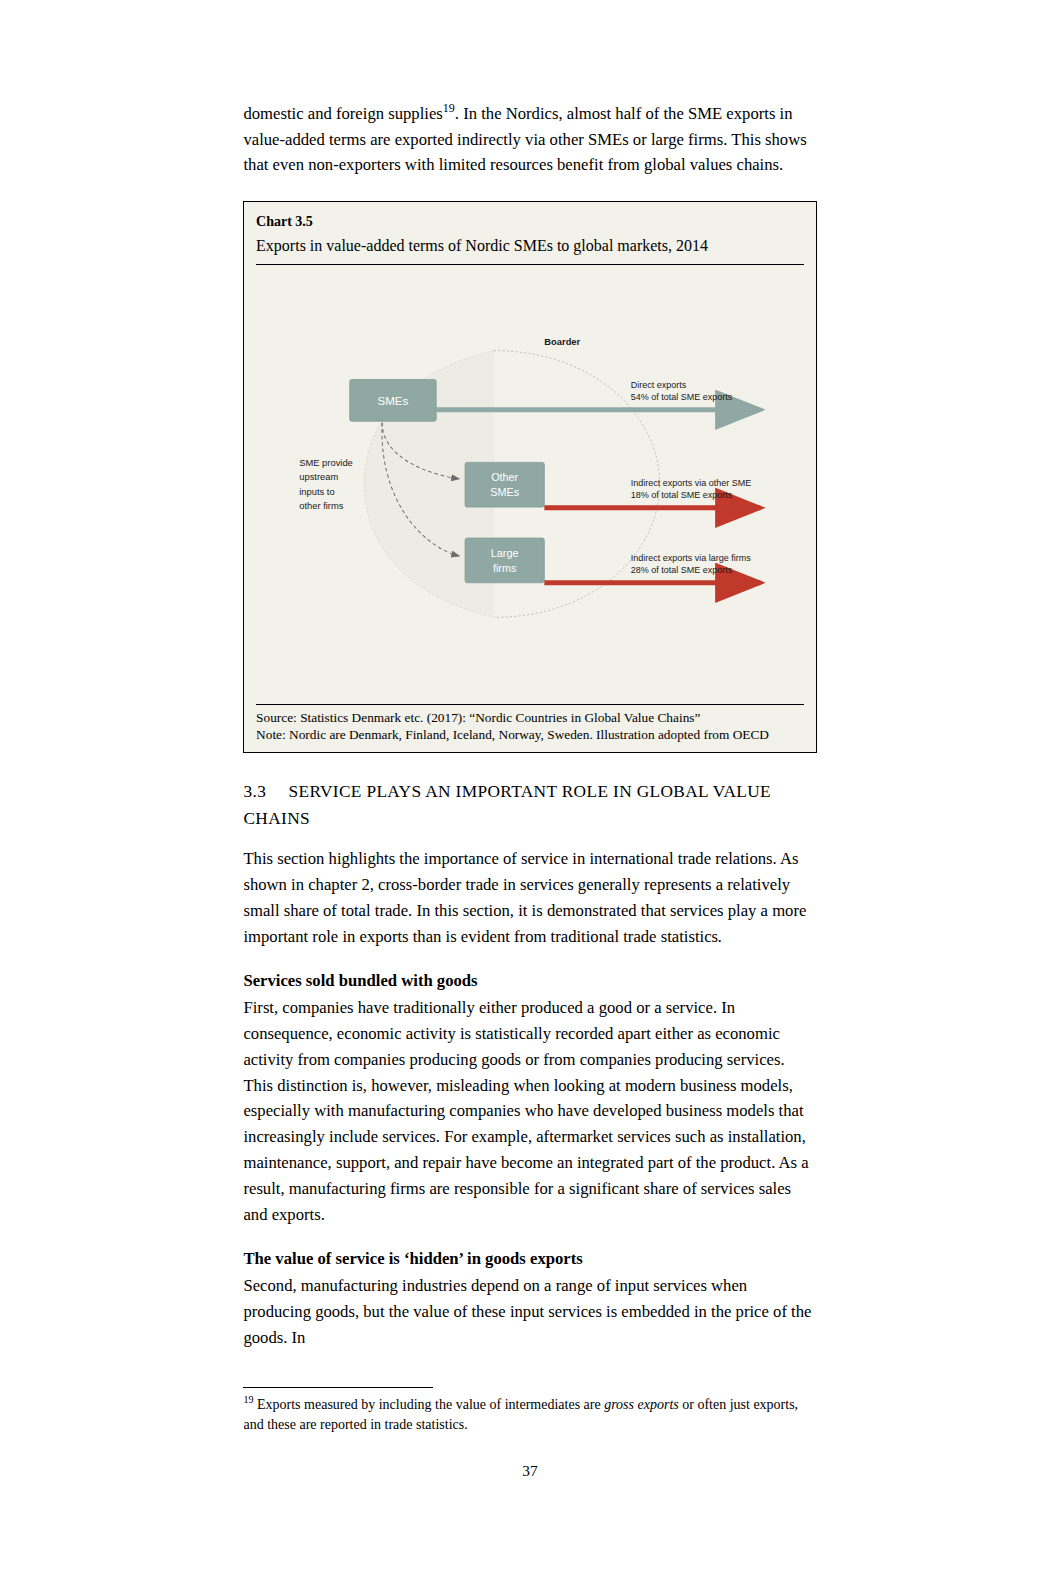domestic and foreign supplies19. In the Nordics, almost half of the SME exports in value-added terms are exported indirectly via other SMEs or large firms. This shows that even non-exporters with limited resources benefit from global values chains.
Chart 3.5
Exports in value-added terms of Nordic SMEs to global markets, 2014
Boarder SMEs Other SMEs Large firms Direct exports 54% of total SME exports Indirect exports via other SME 18% of total SME exports Indirect exports via large firms 28% of total SME exports SME provide upstream inputs to other firms
Source: Statistics Denmark etc. (2017): “Nordic Countries in Global Value Chains”
Note: Nordic are Denmark, Finland, Iceland, Norway, Sweden. Illustration adopted from OECD
3.3 SERVICE PLAYS AN IMPORTANT ROLE IN GLOBAL VALUE CHAINS
This section highlights the importance of service in international trade relations. As shown in chapter 2, cross-border trade in services generally represents a relatively small share of total trade. In this section, it is demonstrated that services play a more important role in exports than is evident from traditional trade statistics.
Services sold bundled with goods
First, companies have traditionally either produced a good or a service. In consequence, economic activity is statistically recorded apart either as economic activity from companies producing goods or from companies producing services. This distinction is, however, misleading when looking at modern business models, especially with manufacturing companies who have developed business models that increasingly include services. For example, aftermarket services such as installation, maintenance, support, and repair have become an integrated part of the product. As a result, manufacturing firms are responsible for a significant share of services sales and exports.
The value of service is ‘hidden’ in goods exports
Second, manufacturing industries depend on a range of input services when producing goods, but the value of these input services is embedded in the price of the goods. In
19 Exports measured by including the value of intermediates are gross exports or often just exports, and these are reported in trade statistics.
37